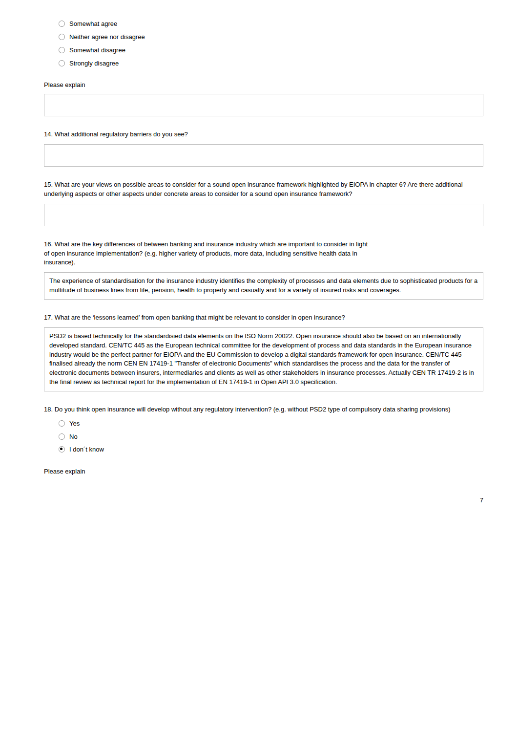Somewhat agree
Neither agree nor disagree
Somewhat disagree
Strongly disagree
Please explain
14. What additional regulatory barriers do you see?
15. What are your views on possible areas to consider for a sound open insurance framework highlighted by EIOPA in chapter 6? Are there additional underlying aspects or other aspects under concrete areas to consider for a sound open insurance framework?
16. What are the key differences of between banking and insurance industry which are important to consider in light
of open insurance implementation? (e.g. higher variety of products, more data, including sensitive health data in
insurance).
The experience of standardisation for the insurance industry identifies the complexity of processes and data elements due to sophisticated products for a multitude of business lines from life, pension, health to property and casualty and for a variety of insured risks and coverages.
17. What are the ‘lessons learned’ from open banking that might be relevant to consider in open insurance?
PSD2 is based technically for the standardisied data elements on the ISO Norm 20022. Open insurance should also be based on an internationally developed standard. CEN/TC 445 as the European technical committee for the development of process and data standards in the European insurance industry would be the perfect partner for EIOPA and the EU Commission to develop a digital standards framework for open insurance. CEN/TC 445 finalised already the norm CEN EN 17419-1 "Transfer of electronic Documents" which standardises the process and the data for the transfer of electronic documents between insurers, intermediaries and clients as well as other stakeholders in insurance processes. Actually CEN TR 17419-2 is in the final review as technical report for the implementation of EN 17419-1 in Open API 3.0 specification.
18. Do you think open insurance will develop without any regulatory intervention? (e.g. without PSD2 type of compulsory data sharing provisions)
Yes
No
I don´t know
Please explain
7